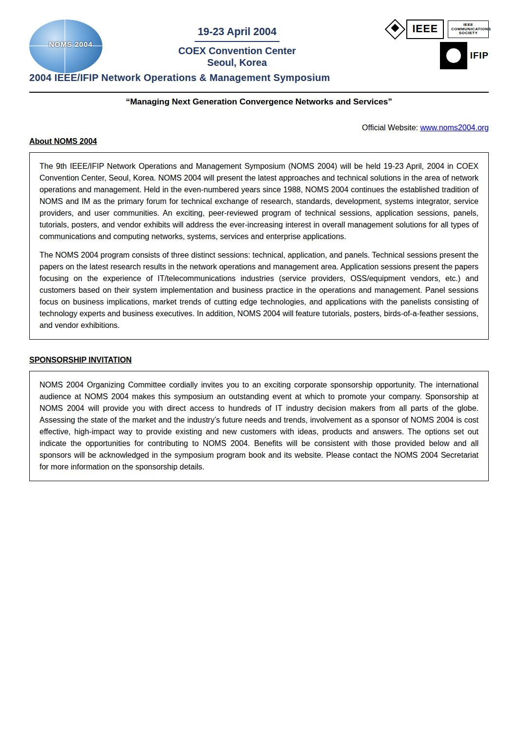NOMS 2004
19-23 April 2004
COEX Convention Center
Seoul, Korea
IEEE IEEE
COMMUNICATIONS
SOCIETY
IFIP
2004 IEEE/IFIP Network Operations & Management Symposium
“Managing Next Generation Convergence Networks and Services”
Official Website: www.noms2004.org
About NOMS 2004
The 9th IEEE/IFIP Network Operations and Management Symposium (NOMS 2004) will be held 19-23 April, 2004 in COEX Convention Center, Seoul, Korea. NOMS 2004 will present the latest approaches and technical solutions in the area of network operations and management. Held in the even-numbered years since 1988, NOMS 2004 continues the established tradition of NOMS and IM as the primary forum for technical exchange of research, standards, development, systems integrator, service providers, and user communities. An exciting, peer-reviewed program of technical sessions, application sessions, panels, tutorials, posters, and vendor exhibits will address the ever-increasing interest in overall management solutions for all types of communications and computing networks, systems, services and enterprise applications.
The NOMS 2004 program consists of three distinct sessions: technical, application, and panels. Technical sessions present the papers on the latest research results in the network operations and management area. Application sessions present the papers focusing on the experience of IT/telecommunications industries (service providers, OSS/equipment vendors, etc.) and customers based on their system implementation and business practice in the operations and management. Panel sessions focus on business implications, market trends of cutting edge technologies, and applications with the panelists consisting of technology experts and business executives. In addition, NOMS 2004 will feature tutorials, posters, birds-of-a-feather sessions, and vendor exhibitions.
SPONSORSHIP INVITATION
NOMS 2004 Organizing Committee cordially invites you to an exciting corporate sponsorship opportunity. The international audience at NOMS 2004 makes this symposium an outstanding event at which to promote your company. Sponsorship at NOMS 2004 will provide you with direct access to hundreds of IT industry decision makers from all parts of the globe. Assessing the state of the market and the industry’s future needs and trends, involvement as a sponsor of NOMS 2004 is cost effective, high-impact way to provide existing and new customers with ideas, products and answers. The options set out indicate the opportunities for contributing to NOMS 2004. Benefits will be consistent with those provided below and all sponsors will be acknowledged in the symposium program book and its website. Please contact the NOMS 2004 Secretariat for more information on the sponsorship details.